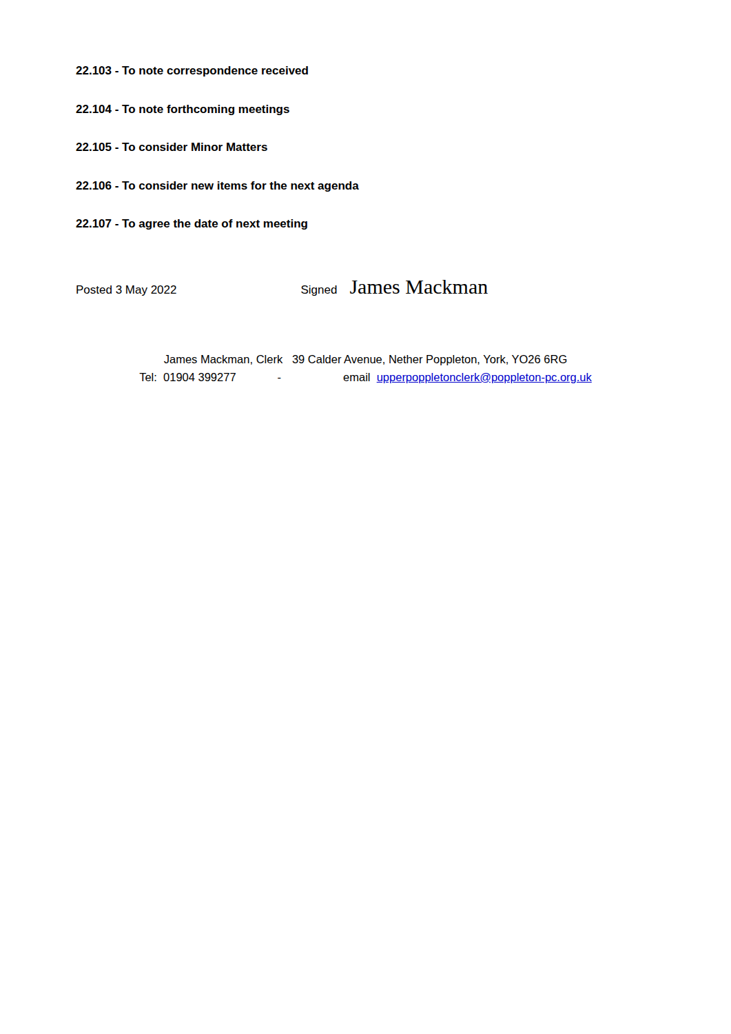22.103 - To note correspondence received
22.104 - To note forthcoming meetings
22.105 - To consider Minor Matters
22.106 - To consider new items for the next agenda
22.107 - To agree the date of next meeting
Posted 3 May 2022 Signed James Mackman
James Mackman, Clerk 39 Calder Avenue, Nether Poppleton, York, YO26 6RG
Tel: 01904 399277 - email upperpoppletonclerk@poppleton-pc.org.uk